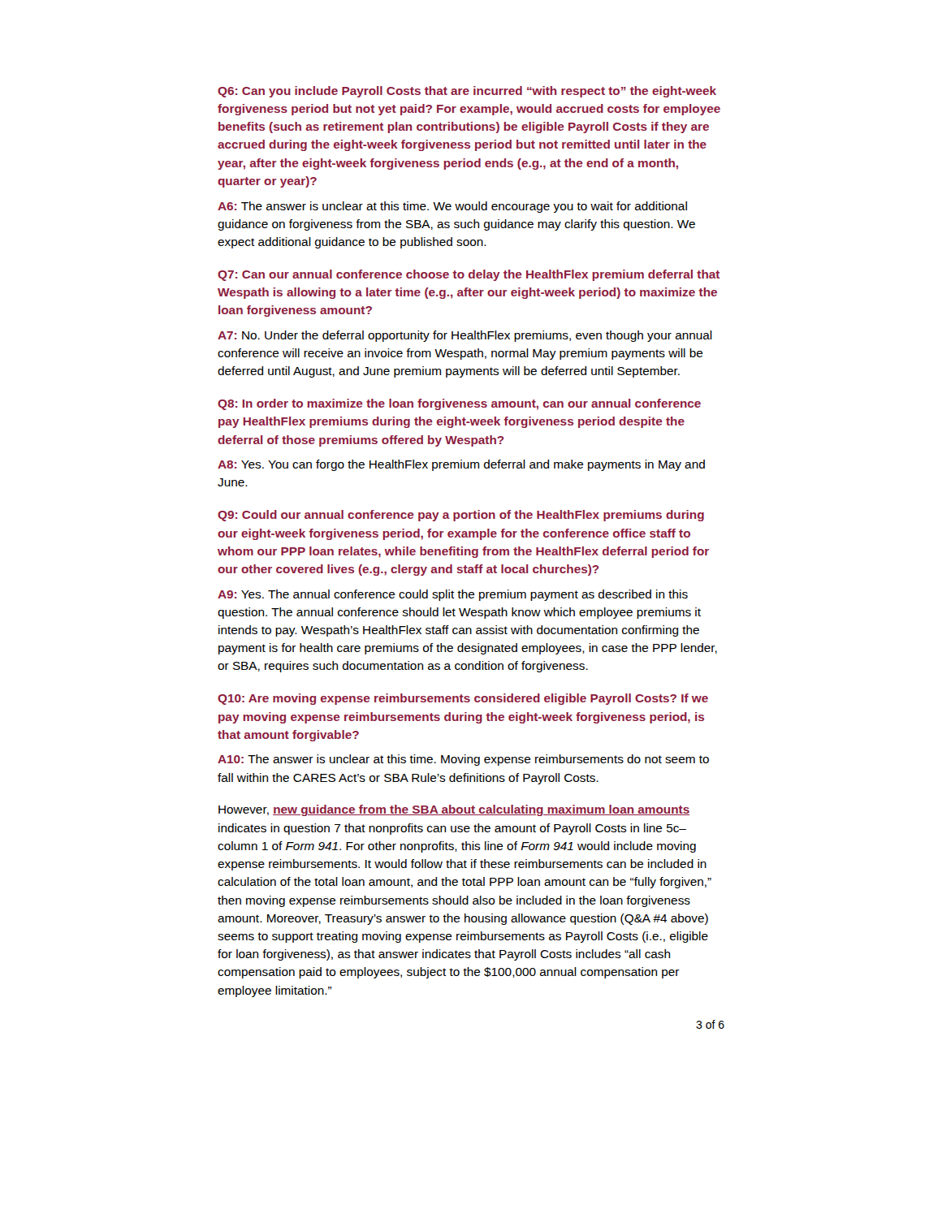Q6: Can you include Payroll Costs that are incurred “with respect to” the eight-week forgiveness period but not yet paid? For example, would accrued costs for employee benefits (such as retirement plan contributions) be eligible Payroll Costs if they are accrued during the eight-week forgiveness period but not remitted until later in the year, after the eight-week forgiveness period ends (e.g., at the end of a month, quarter or year)?
A6: The answer is unclear at this time. We would encourage you to wait for additional guidance on forgiveness from the SBA, as such guidance may clarify this question. We expect additional guidance to be published soon.
Q7: Can our annual conference choose to delay the HealthFlex premium deferral that Wespath is allowing to a later time (e.g., after our eight-week period) to maximize the loan forgiveness amount?
A7: No. Under the deferral opportunity for HealthFlex premiums, even though your annual conference will receive an invoice from Wespath, normal May premium payments will be deferred until August, and June premium payments will be deferred until September.
Q8: In order to maximize the loan forgiveness amount, can our annual conference pay HealthFlex premiums during the eight-week forgiveness period despite the deferral of those premiums offered by Wespath?
A8: Yes. You can forgo the HealthFlex premium deferral and make payments in May and June.
Q9: Could our annual conference pay a portion of the HealthFlex premiums during our eight-week forgiveness period, for example for the conference office staff to whom our PPP loan relates, while benefiting from the HealthFlex deferral period for our other covered lives (e.g., clergy and staff at local churches)?
A9: Yes. The annual conference could split the premium payment as described in this question. The annual conference should let Wespath know which employee premiums it intends to pay. Wespath’s HealthFlex staff can assist with documentation confirming the payment is for health care premiums of the designated employees, in case the PPP lender, or SBA, requires such documentation as a condition of forgiveness.
Q10: Are moving expense reimbursements considered eligible Payroll Costs? If we pay moving expense reimbursements during the eight-week forgiveness period, is that amount forgivable?
A10: The answer is unclear at this time. Moving expense reimbursements do not seem to fall within the CARES Act’s or SBA Rule’s definitions of Payroll Costs.
However, new guidance from the SBA about calculating maximum loan amounts indicates in question 7 that nonprofits can use the amount of Payroll Costs in line 5c–column 1 of Form 941. For other nonprofits, this line of Form 941 would include moving expense reimbursements. It would follow that if these reimbursements can be included in calculation of the total loan amount, and the total PPP loan amount can be “fully forgiven,” then moving expense reimbursements should also be included in the loan forgiveness amount. Moreover, Treasury’s answer to the housing allowance question (Q&A #4 above) seems to support treating moving expense reimbursements as Payroll Costs (i.e., eligible for loan forgiveness), as that answer indicates that Payroll Costs includes “all cash compensation paid to employees, subject to the $100,000 annual compensation per employee limitation.”
3 of 6